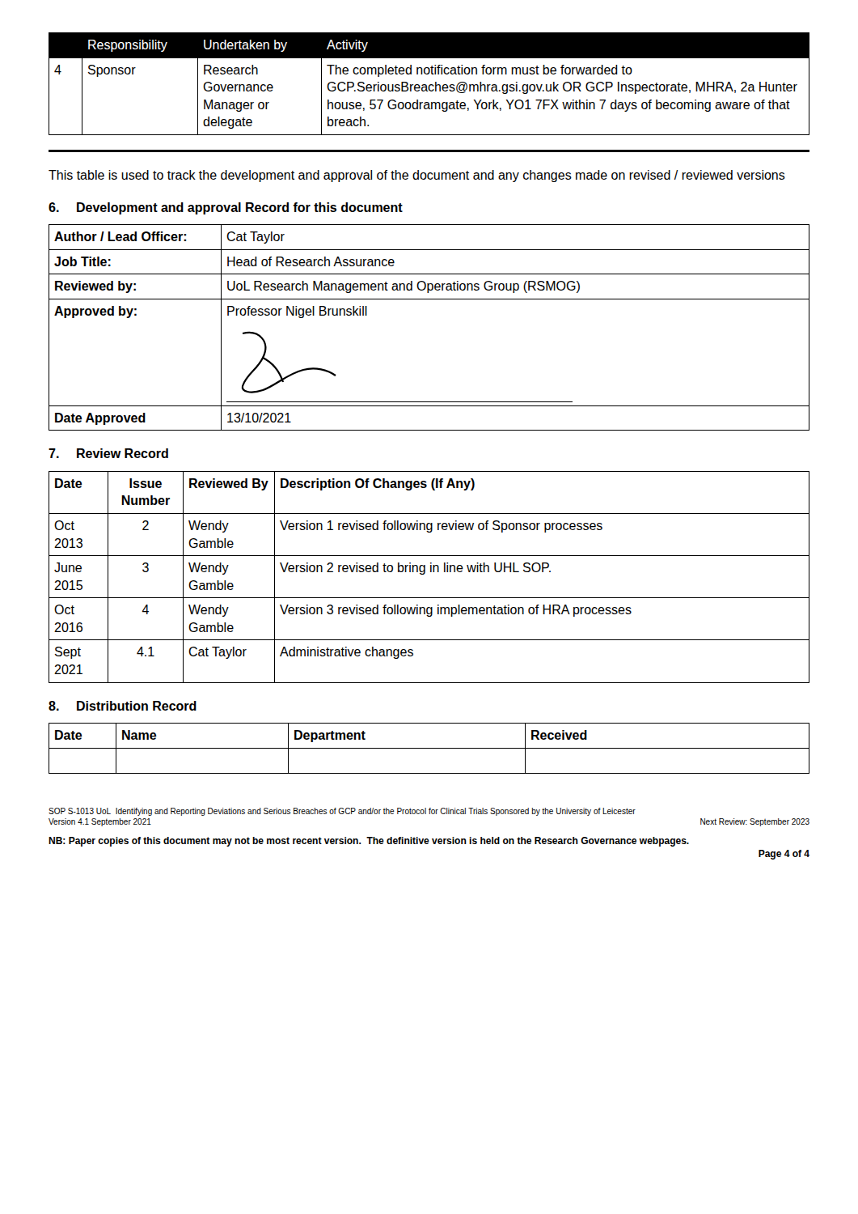| | Responsibility | Undertaken by | Activity |
| --- | --- | --- | --- |
| 4 | Sponsor | Research Governance Manager or delegate | The completed notification form must be forwarded to GCP.SeriousBreaches@mhra.gsi.gov.uk OR GCP Inspectorate, MHRA, 2a Hunter house, 57 Goodramgate, York, YO1 7FX within 7 days of becoming aware of that breach. |
This table is used to track the development and approval of the document and any changes made on revised / reviewed versions
6. Development and approval Record for this document
| Author / Lead Officer: | Cat Taylor |
| Job Title: | Head of Research Assurance |
| Reviewed by: | UoL Research Management and Operations Group (RSMOG) |
| Approved by: | Professor Nigel Brunskill |
| Date Approved | 13/10/2021 |
7. Review Record
| Date | Issue Number | Reviewed By | Description Of Changes (If Any) |
| --- | --- | --- | --- |
| Oct 2013 | 2 | Wendy Gamble | Version 1 revised following review of Sponsor processes |
| June 2015 | 3 | Wendy Gamble | Version 2 revised to bring in line with UHL SOP. |
| Oct 2016 | 4 | Wendy Gamble | Version 3 revised following implementation of HRA processes |
| Sept 2021 | 4.1 | Cat Taylor | Administrative changes |
8. Distribution Record
| Date | Name | Department | Received |
| --- | --- | --- | --- |
SOP S-1013 UoL Identifying and Reporting Deviations and Serious Breaches of GCP and/or the Protocol for Clinical Trials Sponsored by the University of Leicester
Version 4.1 September 2021 Next Review: September 2023
NB: Paper copies of this document may not be most recent version. The definitive version is held on the Research Governance webpages.
Page 4 of 4